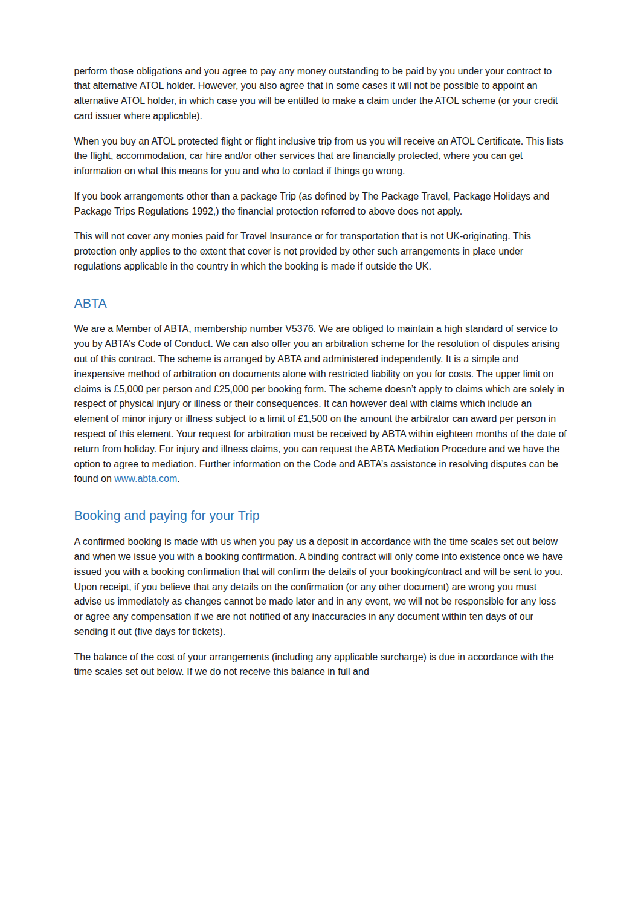perform those obligations and you agree to pay any money outstanding to be paid by you under your contract to that alternative ATOL holder. However, you also agree that in some cases it will not be possible to appoint an alternative ATOL holder, in which case you will be entitled to make a claim under the ATOL scheme (or your credit card issuer where applicable).
When you buy an ATOL protected flight or flight inclusive trip from us you will receive an ATOL Certificate. This lists the flight, accommodation, car hire and/or other services that are financially protected, where you can get information on what this means for you and who to contact if things go wrong.
If you book arrangements other than a package Trip (as defined by The Package Travel, Package Holidays and Package Trips Regulations 1992,) the financial protection referred to above does not apply.
This will not cover any monies paid for Travel Insurance or for transportation that is not UK-originating. This protection only applies to the extent that cover is not provided by other such arrangements in place under regulations applicable in the country in which the booking is made if outside the UK.
ABTA
We are a Member of ABTA, membership number V5376. We are obliged to maintain a high standard of service to you by ABTA’s Code of Conduct. We can also offer you an arbitration scheme for the resolution of disputes arising out of this contract. The scheme is arranged by ABTA and administered independently. It is a simple and inexpensive method of arbitration on documents alone with restricted liability on you for costs. The upper limit on claims is £5,000 per person and £25,000 per booking form. The scheme doesn’t apply to claims which are solely in respect of physical injury or illness or their consequences. It can however deal with claims which include an element of minor injury or illness subject to a limit of £1,500 on the amount the arbitrator can award per person in respect of this element. Your request for arbitration must be received by ABTA within eighteen months of the date of return from holiday. For injury and illness claims, you can request the ABTA Mediation Procedure and we have the option to agree to mediation. Further information on the Code and ABTA’s assistance in resolving disputes can be found on www.abta.com.
Booking and paying for your Trip
A confirmed booking is made with us when you pay us a deposit in accordance with the time scales set out below and when we issue you with a booking confirmation. A binding contract will only come into existence once we have issued you with a booking confirmation that will confirm the details of your booking/contract and will be sent to you. Upon receipt, if you believe that any details on the confirmation (or any other document) are wrong you must advise us immediately as changes cannot be made later and in any event, we will not be responsible for any loss or agree any compensation if we are not notified of any inaccuracies in any document within ten days of our sending it out (five days for tickets).
The balance of the cost of your arrangements (including any applicable surcharge) is due in accordance with the time scales set out below. If we do not receive this balance in full and